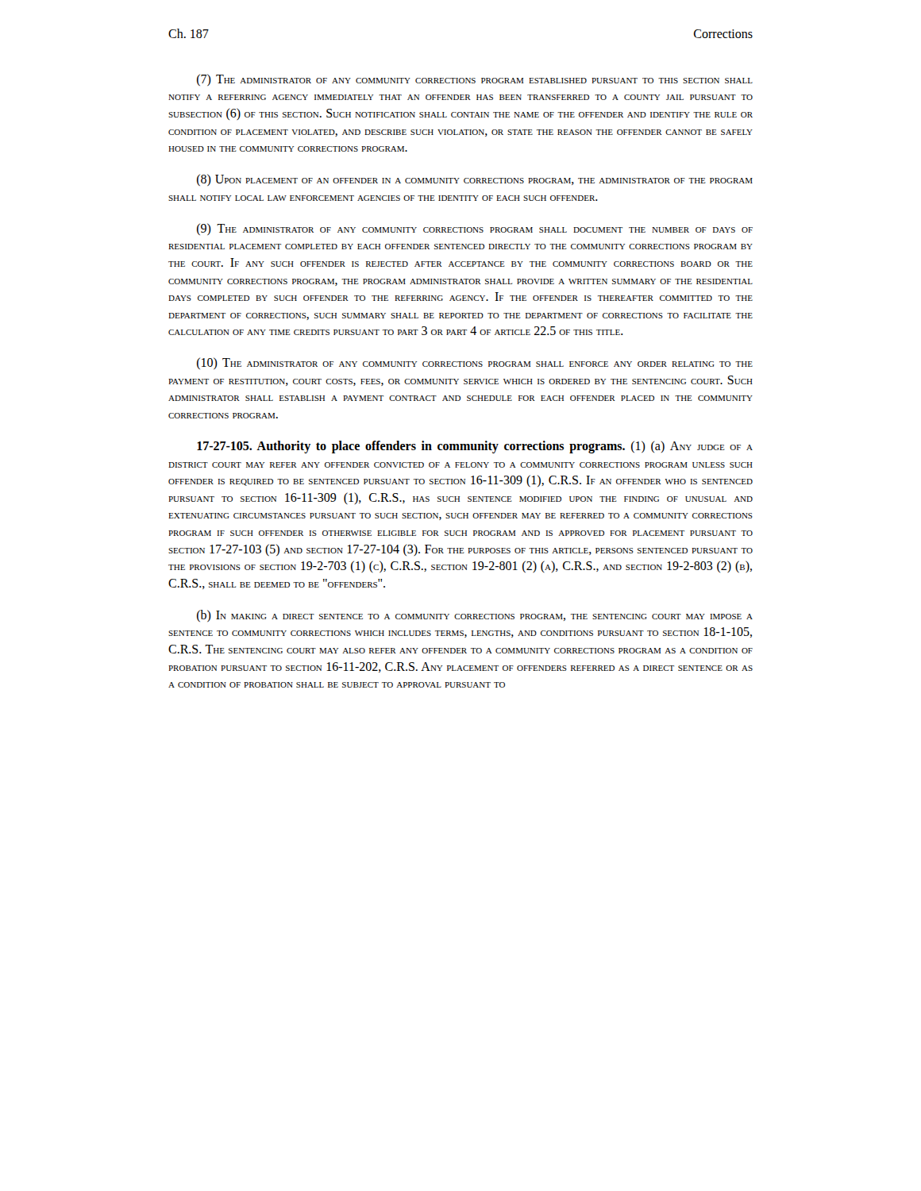Ch. 187 Corrections
(7) The administrator of any community corrections program established pursuant to this section shall notify a referring agency immediately that an offender has been transferred to a county jail pursuant to subsection (6) of this section. Such notification shall contain the name of the offender and identify the rule or condition of placement violated, and describe such violation, or state the reason the offender cannot be safely housed in the community corrections program.
(8) Upon placement of an offender in a community corrections program, the administrator of the program shall notify local law enforcement agencies of the identity of each such offender.
(9) The administrator of any community corrections program shall document the number of days of residential placement completed by each offender sentenced directly to the community corrections program by the court. If any such offender is rejected after acceptance by the community corrections board or the community corrections program, the program administrator shall provide a written summary of the residential days completed by such offender to the referring agency. If the offender is thereafter committed to the department of corrections, such summary shall be reported to the department of corrections to facilitate the calculation of any time credits pursuant to part 3 or part 4 of article 22.5 of this title.
(10) The administrator of any community corrections program shall enforce any order relating to the payment of restitution, court costs, fees, or community service which is ordered by the sentencing court. Such administrator shall establish a payment contract and schedule for each offender placed in the community corrections program.
17-27-105. Authority to place offenders in community corrections programs. (1) (a) Any judge of a district court may refer any offender convicted of a felony to a community corrections program unless such offender is required to be sentenced pursuant to section 16-11-309 (1), C.R.S. If an offender who is sentenced pursuant to section 16-11-309 (1), C.R.S., has such sentence modified upon the finding of unusual and extenuating circumstances pursuant to such section, such offender may be referred to a community corrections program if such offender is otherwise eligible for such program and is approved for placement pursuant to section 17-27-103 (5) and section 17-27-104 (3). For the purposes of this article, persons sentenced pursuant to the provisions of section 19-2-703 (1) (c), C.R.S., section 19-2-801 (2) (a), C.R.S., and section 19-2-803 (2) (b), C.R.S., shall be deemed to be "offenders".
(b) In making a direct sentence to a community corrections program, the sentencing court may impose a sentence to community corrections which includes terms, lengths, and conditions pursuant to section 18-1-105, C.R.S. The sentencing court may also refer any offender to a community corrections program as a condition of probation pursuant to section 16-11-202, C.R.S. Any placement of offenders referred as a direct sentence or as a condition of probation shall be subject to approval pursuant to